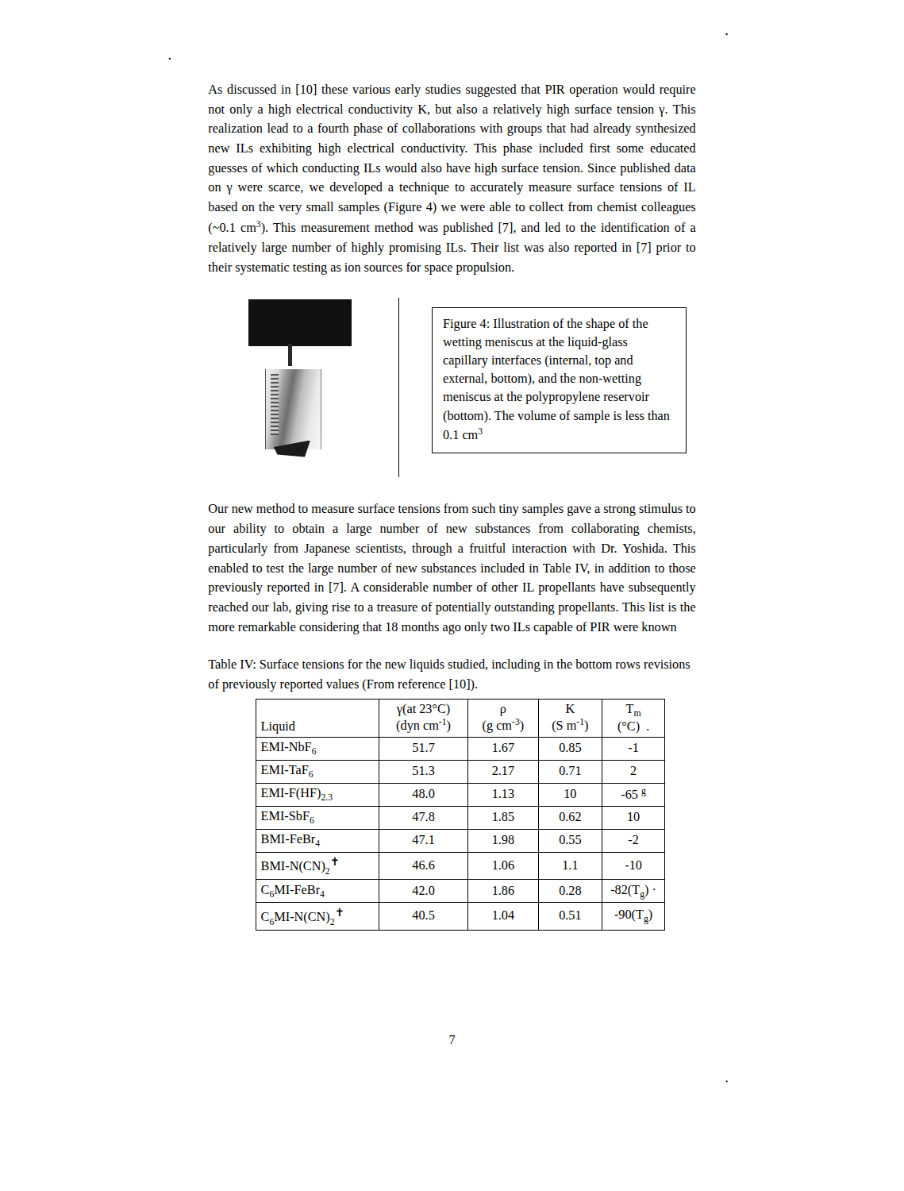. . .
As discussed in [10] these various early studies suggested that PIR operation would require not only a high electrical conductivity K, but also a relatively high surface tension γ. This realization lead to a fourth phase of collaborations with groups that had already synthesized new ILs exhibiting high electrical conductivity. This phase included first some educated guesses of which conducting ILs would also have high surface tension. Since published data on γ were scarce, we developed a technique to accurately measure surface tensions of IL based on the very small samples (Figure 4) we were able to collect from chemist colleagues (~0.1 cm3). This measurement method was published [7], and led to the identification of a relatively large number of highly promising ILs. Their list was also reported in [7] prior to their systematic testing as ion sources for space propulsion.
Figure 4: Illustration of the shape of the wetting meniscus at the liquid-glass capillary interfaces (internal, top and external, bottom), and the non-wetting meniscus at the polypropylene reservoir (bottom). The volume of sample is less than 0.1 cm3
Our new method to measure surface tensions from such tiny samples gave a strong stimulus to our ability to obtain a large number of new substances from collaborating chemists, particularly from Japanese scientists, through a fruitful interaction with Dr. Yoshida. This enabled to test the large number of new substances included in Table IV, in addition to those previously reported in [7]. A considerable number of other IL propellants have subsequently reached our lab, giving rise to a treasure of potentially outstanding propellants. This list is the more remarkable considering that 18 months ago only two ILs capable of PIR were known
Table IV: Surface tensions for the new liquids studied, including in the bottom rows revisions of previously reported values (From reference [10]).
| ​Liquid | γ(at 23°C) (dyn cm -1 ) | ρ (g cm -3 ) | K (S m -1 ) | T m (°C) . |
| --- | --- | --- | --- | --- |
| EMI-NbF 6 | 51.7 | 1.67 | 0.85 | -1 |
| EMI-TaF 6 | 51.3 | 2.17 | 0.71 | 2 |
| EMI-F(HF) 2.3 | 48.0 | 1.13 | 10 | -65 g |
| EMI-SbF 6 | 47.8 | 1.85 | 0.62 | 10 |
| BMI-FeBr 4 | 47.1 | 1.98 | 0.55 | -2 |
| BMI-N(CN) 2 ✝ | 46.6 | 1.06 | 1.1 | -10 |
| C 6 MI-FeBr 4 | 42.0 | 1.86 | 0.28 | -82(T g ) · |
| C 6 MI-N(CN) 2 ✝ | 40.5 | 1.04 | 0.51 | -90(T g ) |
7